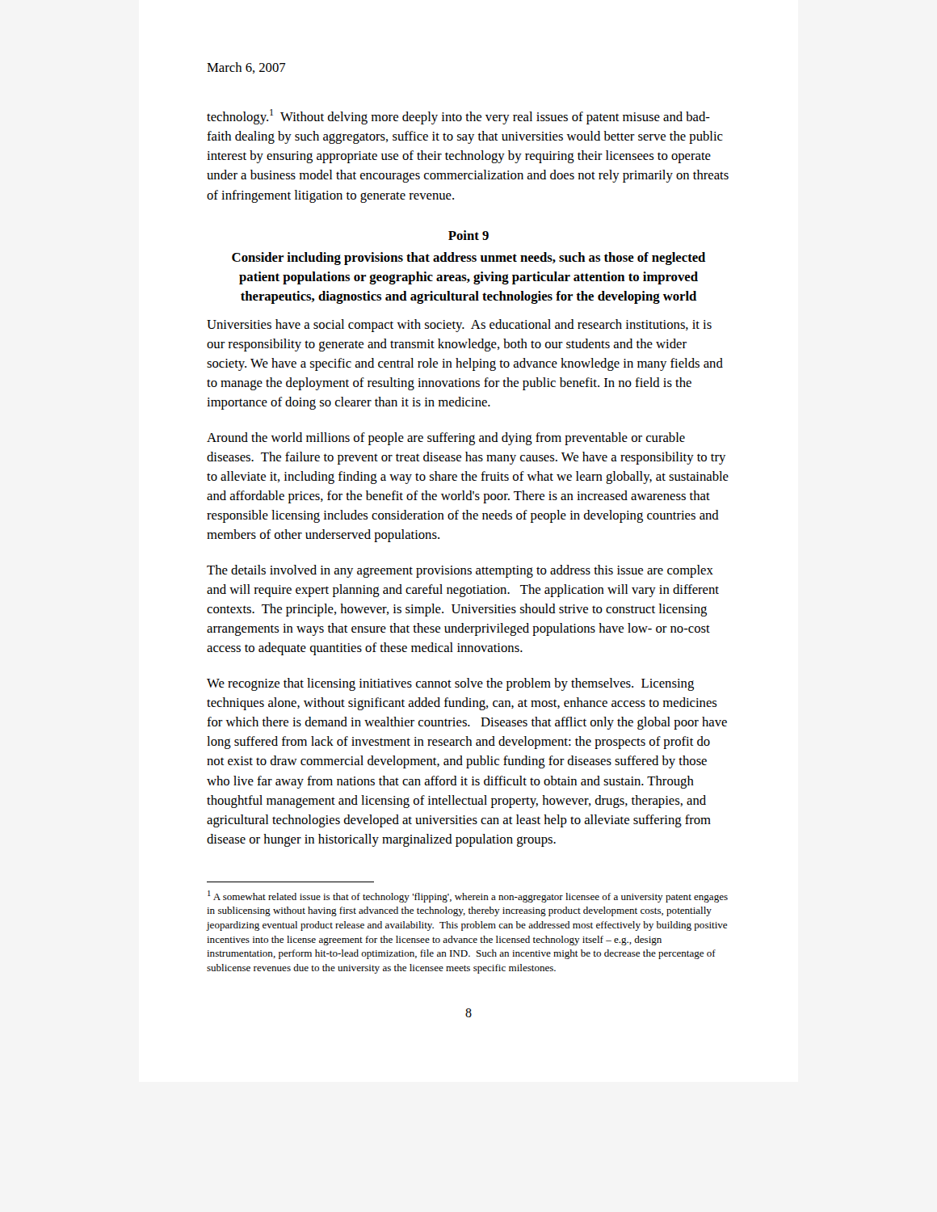March 6, 2007
technology.1 Without delving more deeply into the very real issues of patent misuse and bad-faith dealing by such aggregators, suffice it to say that universities would better serve the public interest by ensuring appropriate use of their technology by requiring their licensees to operate under a business model that encourages commercialization and does not rely primarily on threats of infringement litigation to generate revenue.
Point 9 Consider including provisions that address unmet needs, such as those of neglected patient populations or geographic areas, giving particular attention to improved therapeutics, diagnostics and agricultural technologies for the developing world
Universities have a social compact with society. As educational and research institutions, it is our responsibility to generate and transmit knowledge, both to our students and the wider society. We have a specific and central role in helping to advance knowledge in many fields and to manage the deployment of resulting innovations for the public benefit. In no field is the importance of doing so clearer than it is in medicine.
Around the world millions of people are suffering and dying from preventable or curable diseases. The failure to prevent or treat disease has many causes. We have a responsibility to try to alleviate it, including finding a way to share the fruits of what we learn globally, at sustainable and affordable prices, for the benefit of the world's poor. There is an increased awareness that responsible licensing includes consideration of the needs of people in developing countries and members of other underserved populations.
The details involved in any agreement provisions attempting to address this issue are complex and will require expert planning and careful negotiation. The application will vary in different contexts. The principle, however, is simple. Universities should strive to construct licensing arrangements in ways that ensure that these underprivileged populations have low- or no-cost access to adequate quantities of these medical innovations.
We recognize that licensing initiatives cannot solve the problem by themselves. Licensing techniques alone, without significant added funding, can, at most, enhance access to medicines for which there is demand in wealthier countries. Diseases that afflict only the global poor have long suffered from lack of investment in research and development: the prospects of profit do not exist to draw commercial development, and public funding for diseases suffered by those who live far away from nations that can afford it is difficult to obtain and sustain. Through thoughtful management and licensing of intellectual property, however, drugs, therapies, and agricultural technologies developed at universities can at least help to alleviate suffering from disease or hunger in historically marginalized population groups.
1 A somewhat related issue is that of technology 'flipping', wherein a non-aggregator licensee of a university patent engages in sublicensing without having first advanced the technology, thereby increasing product development costs, potentially jeopardizing eventual product release and availability. This problem can be addressed most effectively by building positive incentives into the license agreement for the licensee to advance the licensed technology itself – e.g., design instrumentation, perform hit-to-lead optimization, file an IND. Such an incentive might be to decrease the percentage of sublicense revenues due to the university as the licensee meets specific milestones.
8